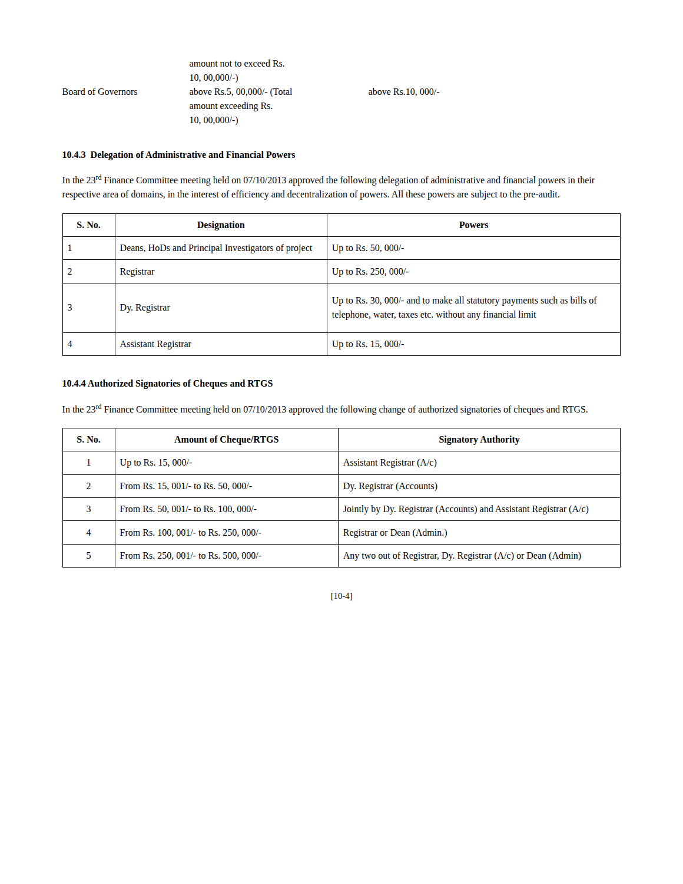amount not to exceed Rs.
10, 00,000/-)
Board of Governors
above Rs.5, 00,000/- (Total
amount exceeding Rs.
10, 00,000/-)
above Rs.10, 000/-
10.4.3 Delegation of Administrative and Financial Powers
In the 23rd Finance Committee meeting held on 07/10/2013 approved the following delegation of administrative and financial powers in their respective area of domains, in the interest of efficiency and decentralization of powers. All these powers are subject to the pre-audit.
| S. No. | Designation | Powers |
| --- | --- | --- |
| 1 | Deans, HoDs and Principal Investigators of project | Up to Rs. 50, 000/- |
| 2 | Registrar | Up to Rs. 250, 000/- |
| 3 | Dy. Registrar | Up to Rs. 30, 000/- and to make all statutory payments such as bills of telephone, water, taxes etc. without any financial limit |
| 4 | Assistant Registrar | Up to Rs. 15, 000/- |
10.4.4 Authorized Signatories of Cheques and RTGS
In the 23rd Finance Committee meeting held on 07/10/2013 approved the following change of authorized signatories of cheques and RTGS.
| S. No. | Amount of Cheque/RTGS | Signatory Authority |
| --- | --- | --- |
| 1 | Up to Rs. 15, 000/- | Assistant Registrar (A/c) |
| 2 | From Rs. 15, 001/- to Rs. 50, 000/- | Dy. Registrar (Accounts) |
| 3 | From Rs. 50, 001/- to Rs. 100, 000/- | Jointly by Dy. Registrar (Accounts) and Assistant Registrar (A/c) |
| 4 | From Rs. 100, 001/- to Rs. 250, 000/- | Registrar or Dean (Admin.) |
| 5 | From Rs. 250, 001/- to Rs. 500, 000/- | Any two out of Registrar, Dy. Registrar (A/c) or Dean (Admin) |
[10-4]